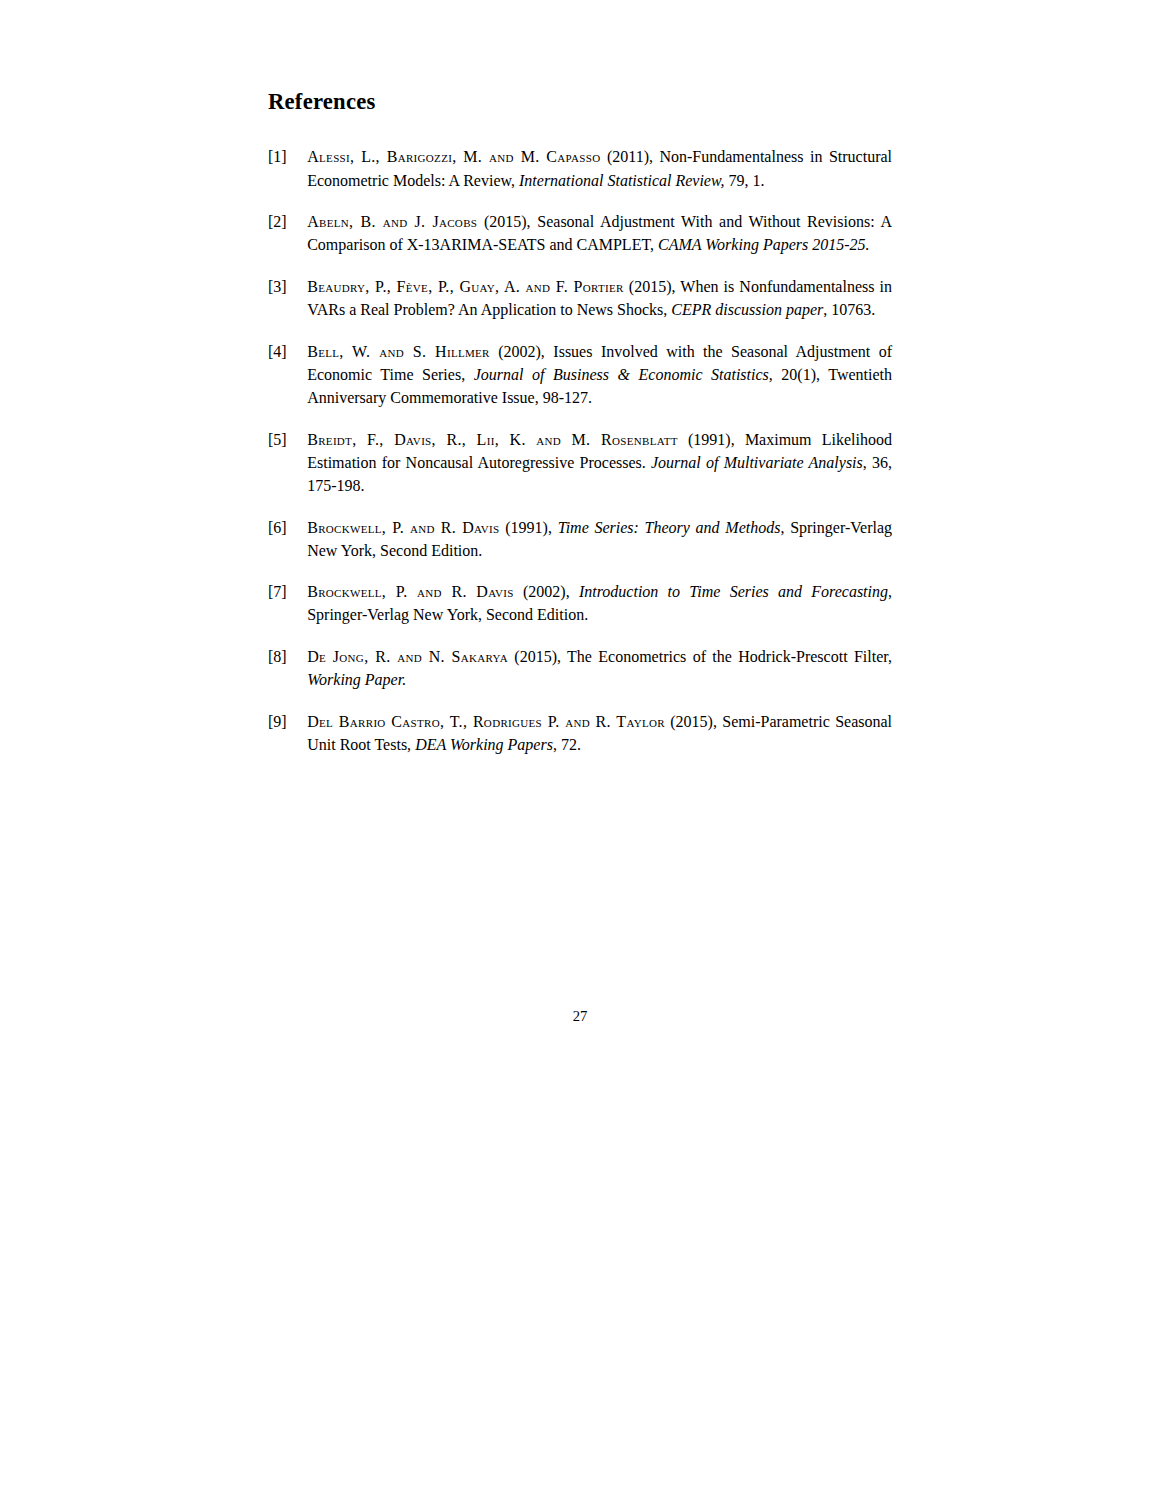References
[1] Alessi, L., Barigozzi, M. and M. Capasso (2011), Non-Fundamentalness in Structural Econometric Models: A Review, International Statistical Review, 79, 1.
[2] Abeln, B. and J. Jacobs (2015), Seasonal Adjustment With and Without Revisions: A Comparison of X-13ARIMA-SEATS and CAMPLET, CAMA Working Papers 2015-25.
[3] Beaudry, P., Fève, P., Guay, A. and F. Portier (2015), When is Nonfundamentalness in VARs a Real Problem? An Application to News Shocks, CEPR discussion paper, 10763.
[4] Bell, W. and S. Hillmer (2002), Issues Involved with the Seasonal Adjustment of Economic Time Series, Journal of Business & Economic Statistics, 20(1), Twentieth Anniversary Commemorative Issue, 98-127.
[5] Breidt, F., Davis, R., Lii, K. and M. Rosenblatt (1991), Maximum Likelihood Estimation for Noncausal Autoregressive Processes. Journal of Multivariate Analysis, 36, 175-198.
[6] Brockwell, P. and R. Davis (1991), Time Series: Theory and Methods, Springer-Verlag New York, Second Edition.
[7] Brockwell, P. and R. Davis (2002), Introduction to Time Series and Forecasting, Springer-Verlag New York, Second Edition.
[8] De Jong, R. and N. Sakarya (2015), The Econometrics of the Hodrick-Prescott Filter, Working Paper.
[9] Del Barrio Castro, T., Rodrigues P. and R. Taylor (2015), Semi-Parametric Seasonal Unit Root Tests, DEA Working Papers, 72.
27